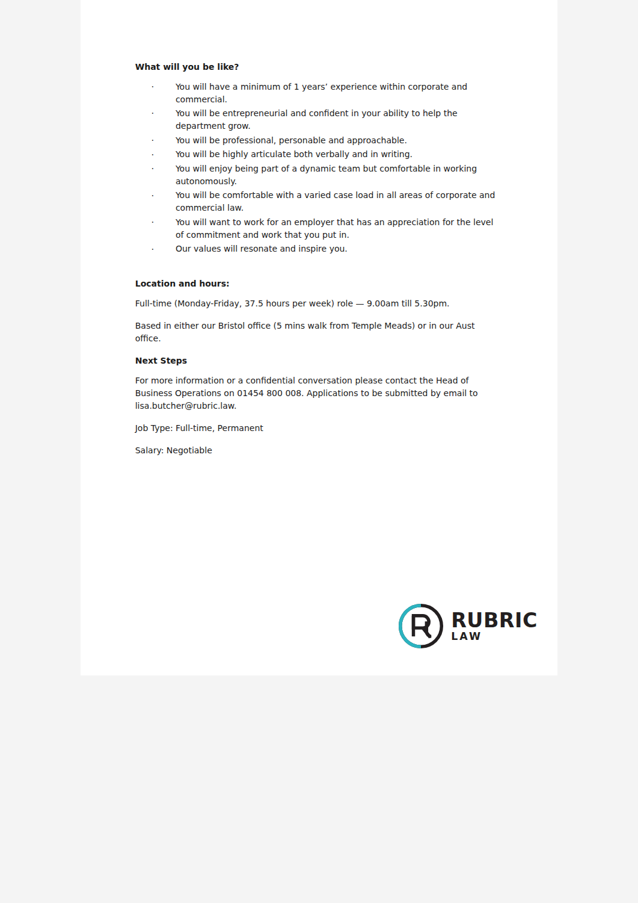What will you be like?
You will have a minimum of 1 years’ experience within corporate and commercial.
You will be entrepreneurial and confident in your ability to help the department grow.
You will be professional, personable and approachable.
You will be highly articulate both verbally and in writing.
You will enjoy being part of a dynamic team but comfortable in working autonomously.
You will be comfortable with a varied case load in all areas of corporate and commercial law.
You will want to work for an employer that has an appreciation for the level of commitment and work that you put in.
Our values will resonate and inspire you.
Location and hours:
Full-time (Monday-Friday, 37.5 hours per week) role — 9.00am till 5.30pm.
Based in either our Bristol office (5 mins walk from Temple Meads) or in our Aust office.
Next Steps
For more information or a confidential conversation please contact the Head of Business Operations on 01454 800 008. Applications to be submitted by email to lisa.butcher@rubric.law.
Job Type: Full-time, Permanent
Salary: Negotiable
RUBRIC LAW